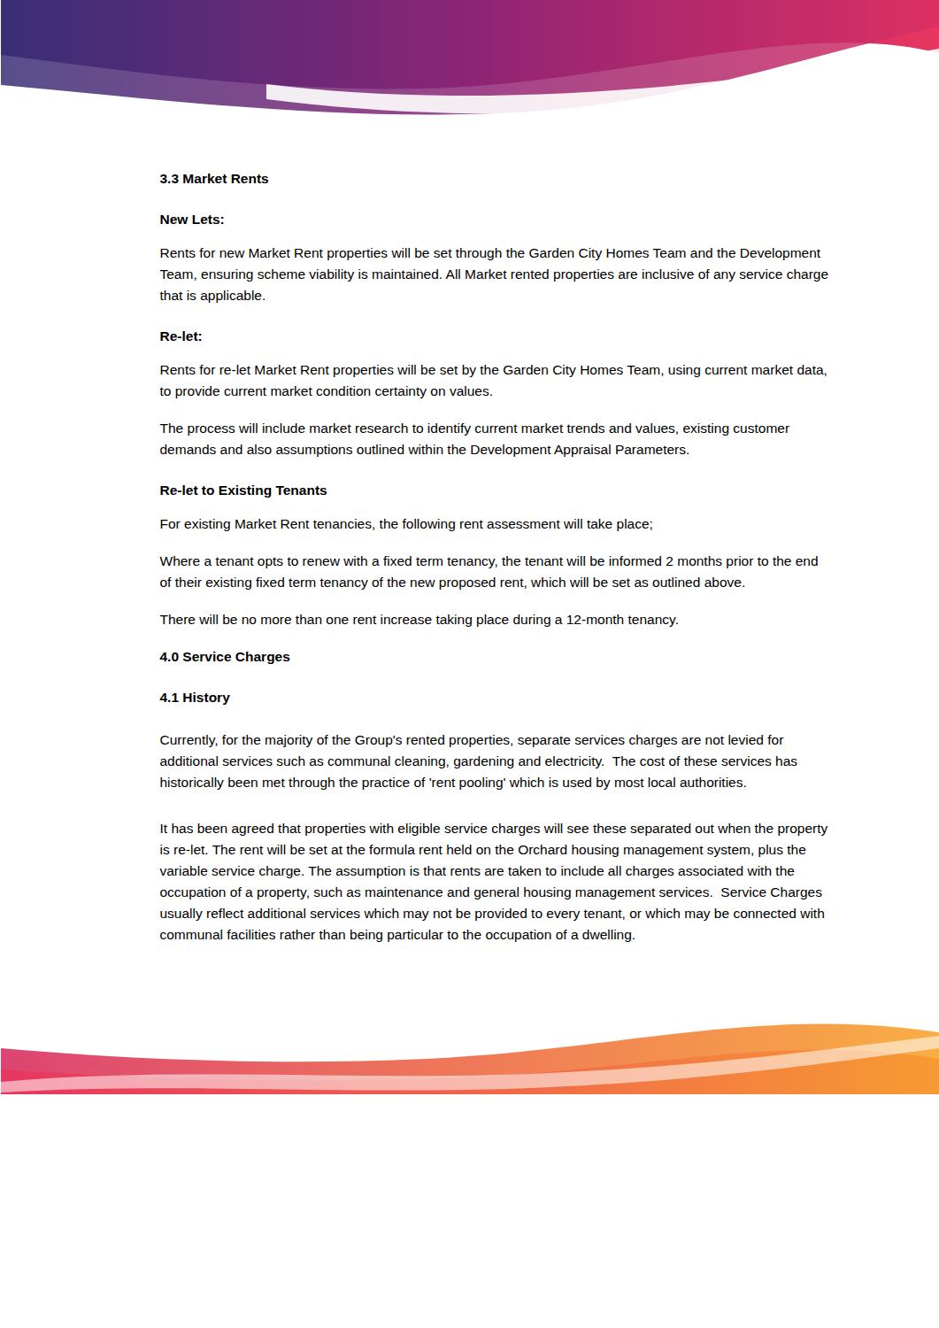3.3 Market Rents
New Lets:
Rents for new Market Rent properties will be set through the Garden City Homes Team and the Development Team, ensuring scheme viability is maintained. All Market rented properties are inclusive of any service charge that is applicable.
Re-let:
Rents for re-let Market Rent properties will be set by the Garden City Homes Team, using current market data, to provide current market condition certainty on values.
The process will include market research to identify current market trends and values, existing customer demands and also assumptions outlined within the Development Appraisal Parameters.
Re-let to Existing Tenants
For existing Market Rent tenancies, the following rent assessment will take place;
Where a tenant opts to renew with a fixed term tenancy, the tenant will be informed 2 months prior to the end of their existing fixed term tenancy of the new proposed rent, which will be set as outlined above.
There will be no more than one rent increase taking place during a 12-month tenancy.
4.0 Service Charges
4.1 History
Currently, for the majority of the Group's rented properties, separate services charges are not levied for additional services such as communal cleaning, gardening and electricity. The cost of these services has historically been met through the practice of 'rent pooling' which is used by most local authorities.
It has been agreed that properties with eligible service charges will see these separated out when the property is re-let. The rent will be set at the formula rent held on the Orchard housing management system, plus the variable service charge. The assumption is that rents are taken to include all charges associated with the occupation of a property, such as maintenance and general housing management services. Service Charges usually reflect additional services which may not be provided to every tenant, or which may be connected with communal facilities rather than being particular to the occupation of a dwelling.